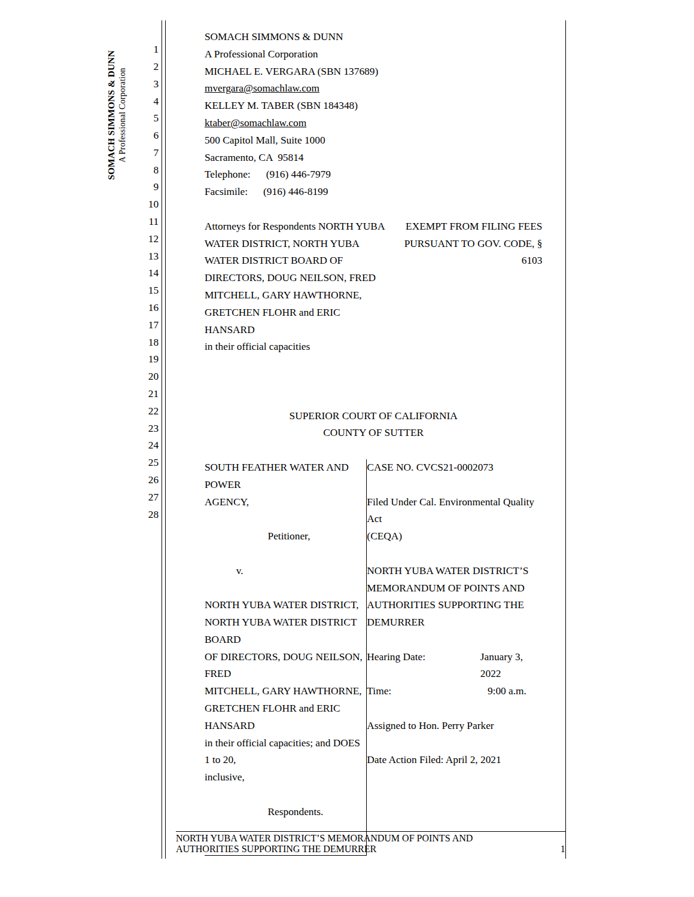1
2
3
4
5
6
7
8
9
10
11
12
13
14
15
16
17
18
19
20
21
22
23
24
25
26
27
28
SOMACH SIMMONS & DUNN
A Professional Corporation
SOMACH SIMMONS & DUNN A Professional Corporation MICHAEL E. VERGARA (SBN 137689) mvergara@somachlaw.com KELLEY M. TABER (SBN 184348) ktaber@somachlaw.com 500 Capitol Mall, Suite 1000 Sacramento, CA 95814 Telephone: (916) 446-7979 Facsimile: (916) 446-8199
Attorneys for Respondents NORTH YUBA WATER DISTRICT, NORTH YUBA WATER DISTRICT BOARD OF DIRECTORS, DOUG NEILSON, FRED MITCHELL, GARY HAWTHORNE, GRETCHEN FLOHR and ERIC HANSARD in their official capacities
EXEMPT FROM FILING FEES PURSUANT TO GOV. CODE, § 6103
SUPERIOR COURT OF CALIFORNIA
COUNTY OF SUTTER
| SOUTH FEATHER WATER AND POWER AGENCY, Petitioner, v. NORTH YUBA WATER DISTRICT, NORTH YUBA WATER DISTRICT BOARD OF DIRECTORS, DOUG NEILSON, FRED MITCHELL, GARY HAWTHORNE, GRETCHEN FLOHR and ERIC HANSARD in their official capacities; and DOES 1 to 20, inclusive, Respondents. | CASE NO. CVCS21-0002073 Filed Under Cal. Environmental Quality Act (CEQA) NORTH YUBA WATER DISTRICT’S MEMORANDUM OF POINTS AND AUTHORITIES SUPPORTING THE DEMURRER Hearing Date: January 3, 2022 Time: 9:00 a.m. Assigned to Hon. Perry Parker Date Action Filed: April 2, 2021 |
North Yuba Water District’s Memorandum of Points and
Authorities Supporting the Demurrer
1